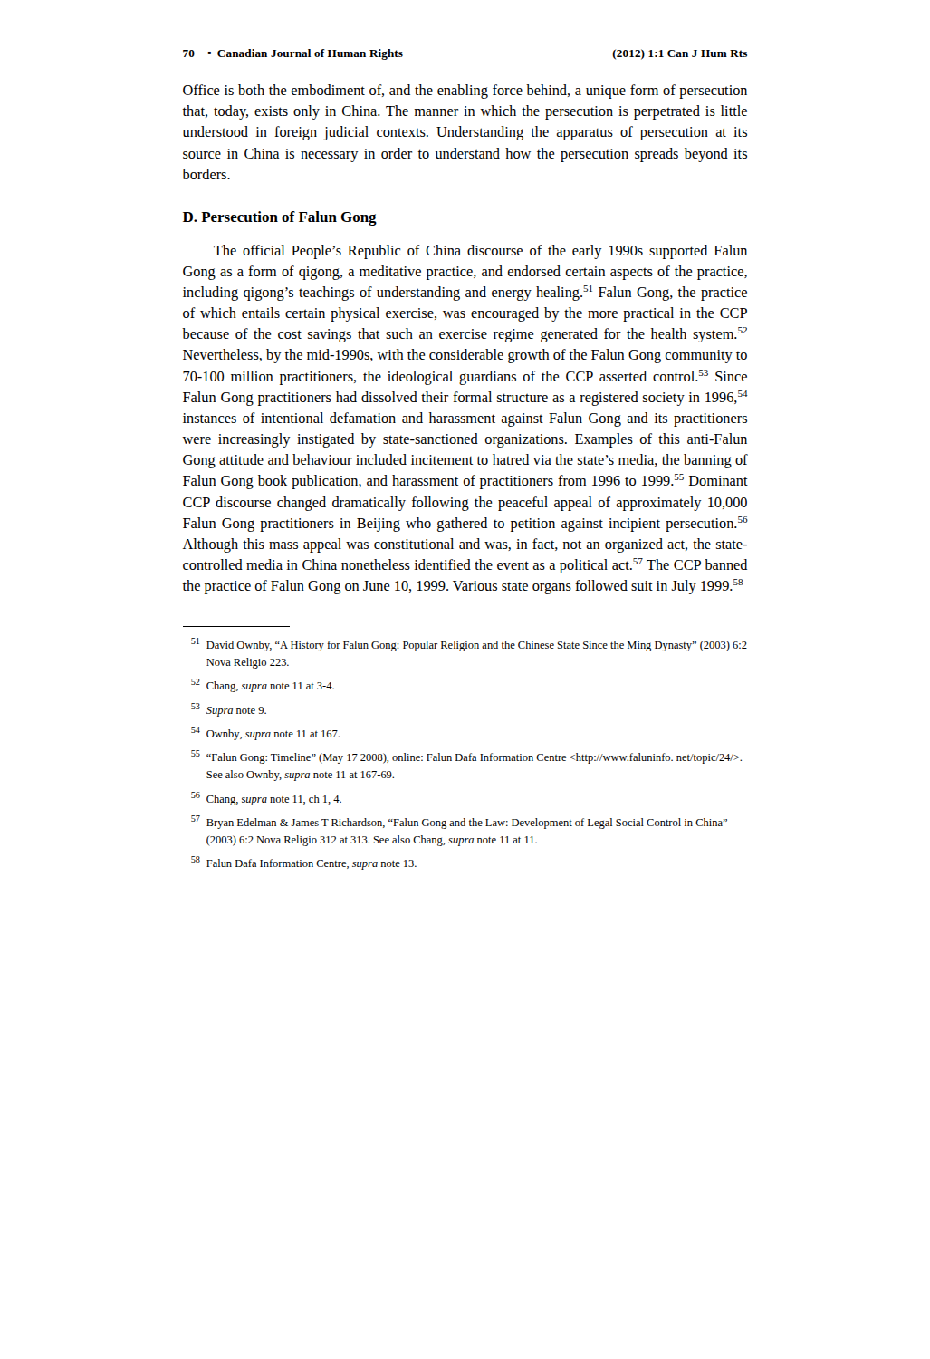70▪Canadian Journal of Human Rights (2012) 1:1 Can J Hum Rts
Office is both the embodiment of, and the enabling force behind, a unique form of persecution that, today, exists only in China. The manner in which the persecution is perpetrated is little understood in foreign judicial contexts. Understanding the apparatus of persecution at its source in China is necessary in order to understand how the persecution spreads beyond its borders.
D. Persecution of Falun Gong
The official People’s Republic of China discourse of the early 1990s supported Falun Gong as a form of qigong, a meditative practice, and endorsed certain aspects of the practice, including qigong’s teachings of understanding and energy healing.51 Falun Gong, the practice of which entails certain physical exercise, was encouraged by the more practical in the CCP because of the cost savings that such an exercise regime generated for the health system.52 Nevertheless, by the mid-1990s, with the considerable growth of the Falun Gong community to 70-100 million practitioners, the ideological guardians of the CCP asserted control.53 Since Falun Gong practitioners had dissolved their formal structure as a registered society in 1996,54 instances of intentional defamation and harassment against Falun Gong and its practitioners were increasingly instigated by state-sanctioned organizations. Examples of this anti-Falun Gong attitude and behaviour included incitement to hatred via the state’s media, the banning of Falun Gong book publication, and harassment of practitioners from 1996 to 1999.55 Dominant CCP discourse changed dramatically following the peaceful appeal of approximately 10,000 Falun Gong practitioners in Beijing who gathered to petition against incipient persecution.56 Although this mass appeal was constitutional and was, in fact, not an organized act, the state-controlled media in China nonetheless identified the event as a political act.57 The CCP banned the practice of Falun Gong on June 10, 1999. Various state organs followed suit in July 1999.58
51 David Ownby, “A History for Falun Gong: Popular Religion and the Chinese State Since the Ming Dynasty” (2003) 6:2 Nova Religio 223.
52 Chang, supra note 11 at 3-4.
53 Supra note 9.
54 Ownby, supra note 11 at 167.
55“Falun Gong: Timeline” (May 17 2008), online: Falun Dafa Information Centre <http://www.faluninfo. net/topic/24/>. See also Ownby, supra note 11 at 167-69.
56 Chang, supra note 11, ch 1, 4.
57 Bryan Edelman & James T Richardson, “Falun Gong and the Law: Development of Legal Social Control in China” (2003) 6:2 Nova Religio 312 at 313. See also Chang, supra note 11 at 11.
58 Falun Dafa Information Centre, supra note 13.